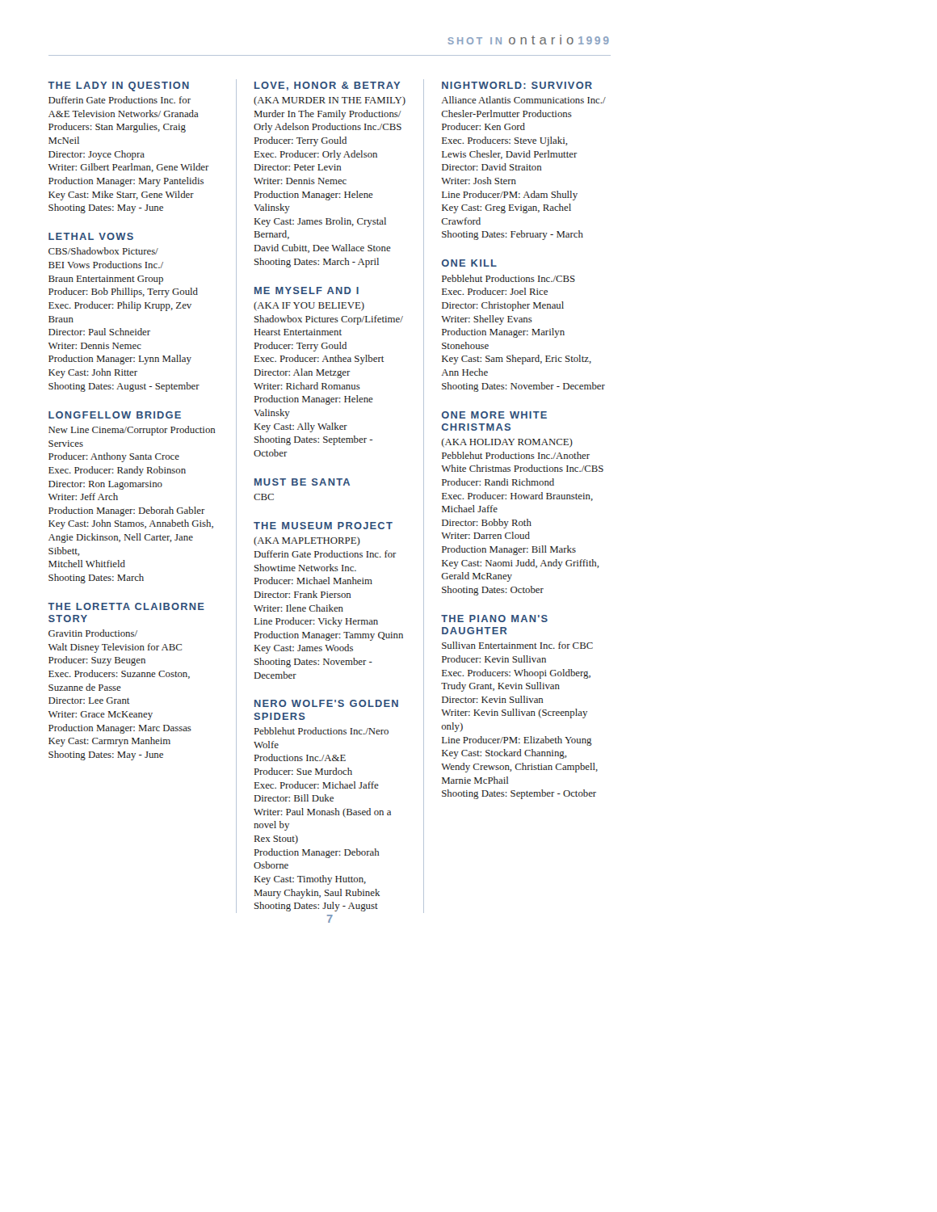SHOT IN ontario 1999
The Lady in Question
Dufferin Gate Productions Inc. for
A&E Television Networks/ Granada
Producers: Stan Margulies, Craig McNeil
Director: Joyce Chopra
Writer: Gilbert Pearlman, Gene Wilder
Production Manager: Mary Pantelidis
Key Cast: Mike Starr, Gene Wilder
Shooting Dates: May - June
Lethal Vows
CBS/Shadowbox Pictures/
BEI Vows Productions Inc./
Braun Entertainment Group
Producer: Bob Phillips, Terry Gould
Exec. Producer: Philip Krupp, Zev Braun
Director: Paul Schneider
Writer: Dennis Nemec
Production Manager: Lynn Mallay
Key Cast: John Ritter
Shooting Dates: August - September
Longfellow Bridge
New Line Cinema/Corruptor Production
Services
Producer: Anthony Santa Croce
Exec. Producer: Randy Robinson
Director: Ron Lagomarsino
Writer: Jeff Arch
Production Manager: Deborah Gabler
Key Cast: John Stamos, Annabeth Gish,
Angie Dickinson, Nell Carter, Jane Sibbett,
Mitchell Whitfield
Shooting Dates: March
The Loretta Claiborne
Story
Gravitin Productions/
Walt Disney Television for ABC
Producer: Suzy Beugen
Exec. Producers: Suzanne Coston,
Suzanne de Passe
Director: Lee Grant
Writer: Grace McKeaney
Production Manager: Marc Dassas
Key Cast: Carmryn Manheim
Shooting Dates: May - June
Love, Honor & Betray
(AKA MURDER IN THE FAMILY)
Murder In The Family Productions/
Orly Adelson Productions Inc./CBS
Producer: Terry Gould
Exec. Producer: Orly Adelson
Director: Peter Levin
Writer: Dennis Nemec
Production Manager: Helene Valinsky
Key Cast: James Brolin, Crystal Bernard,
David Cubitt, Dee Wallace Stone
Shooting Dates: March - April
Me Myself and I
(AKA IF YOU BELIEVE)
Shadowbox Pictures Corp/Lifetime/
Hearst Entertainment
Producer: Terry Gould
Exec. Producer: Anthea Sylbert
Director: Alan Metzger
Writer: Richard Romanus
Production Manager: Helene Valinsky
Key Cast: Ally Walker
Shooting Dates: September - October
Must Be Santa
CBC
The Museum Project
(AKA MAPLETHORPE)
Dufferin Gate Productions Inc. for
Showtime Networks Inc.
Producer: Michael Manheim
Director: Frank Pierson
Writer: Ilene Chaiken
Line Producer: Vicky Herman
Production Manager: Tammy Quinn
Key Cast: James Woods
Shooting Dates: November - December
Nero Wolfe's Golden
Spiders
Pebblehut Productions Inc./Nero Wolfe
Productions Inc./A&E
Producer: Sue Murdoch
Exec. Producer: Michael Jaffe
Director: Bill Duke
Writer: Paul Monash (Based on a novel by
Rex Stout)
Production Manager: Deborah Osborne
Key Cast: Timothy Hutton,
Maury Chaykin, Saul Rubinek
Shooting Dates: July - August
Nightworld: Survivor
Alliance Atlantis Communications Inc./
Chesler-Perlmutter Productions
Producer: Ken Gord
Exec. Producers: Steve Ujlaki,
Lewis Chesler, David Perlmutter
Director: David Straiton
Writer: Josh Stern
Line Producer/PM: Adam Shully
Key Cast: Greg Evigan, Rachel Crawford
Shooting Dates: February - March
One Kill
Pebblehut Productions Inc./CBS
Exec. Producer: Joel Rice
Director: Christopher Menaul
Writer: Shelley Evans
Production Manager: Marilyn Stonehouse
Key Cast: Sam Shepard, Eric Stoltz,
Ann Heche
Shooting Dates: November - December
One More White Christmas
(AKA HOLIDAY ROMANCE)
Pebblehut Productions Inc./Another
White Christmas Productions Inc./CBS
Producer: Randi Richmond
Exec. Producer: Howard Braunstein,
Michael Jaffe
Director: Bobby Roth
Writer: Darren Cloud
Production Manager: Bill Marks
Key Cast: Naomi Judd, Andy Griffith,
Gerald McRaney
Shooting Dates: October
The Piano Man's Daughter
Sullivan Entertainment Inc. for CBC
Producer: Kevin Sullivan
Exec. Producers: Whoopi Goldberg,
Trudy Grant, Kevin Sullivan
Director: Kevin Sullivan
Writer: Kevin Sullivan (Screenplay only)
Line Producer/PM: Elizabeth Young
Key Cast: Stockard Channing,
Wendy Crewson, Christian Campbell,
Marnie McPhail
Shooting Dates: September - October
7